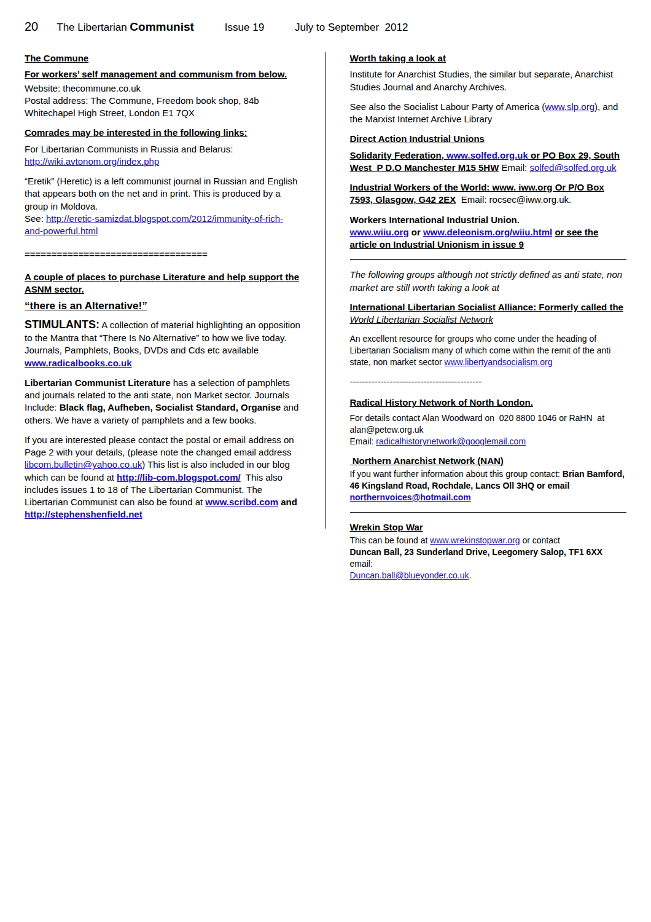20 The Libertarian Communist Issue 19 July to September 2012
The Commune
For workers’ self management and communism from below.
Website: thecommune.co.uk
Postal address: The Commune, Freedom book shop, 84b Whitechapel High Street, London E1 7QX
Comrades may be interested in the following links:
For Libertarian Communists in Russia and Belarus: http://wiki.avtonom.org/index.php
“Eretik” (Heretic) is a left communist journal in Russian and English that appears both on the net and in print. This is produced by a group in Moldova.
See: http://eretic-samizdat.blogspot.com/2012/immunity-of-rich-and-powerful.html
==================================
A couple of places to purchase Literature and help support the ASNM sector.
“there is an Alternative!”
STIMULANTS: A collection of material highlighting an opposition to the Mantra that “There Is No Alternative” to how we live today. Journals, Pamphlets, Books, DVDs and Cds etc available www.radicalbooks.co.uk
Libertarian Communist Literature has a selection of pamphlets and journals related to the anti state, non Market sector. Journals Include: Black flag, Aufheben, Socialist Standard, Organise and others. We have a variety of pamphlets and a few books.
If you are interested please contact the postal or email address on Page 2 with your details, (please note the changed email address libcom.bulletin@yahoo.co.uk) This list is also included in our blog which can be found at http://lib-com.blogspot.com/ This also includes issues 1 to 18 of The Libertarian Communist. The Libertarian Communist can also be found at www.scribd.com and http://stephenshenfield.net
Worth taking a look at
Institute for Anarchist Studies, the similar but separate, Anarchist Studies Journal and Anarchy Archives.
See also the Socialist Labour Party of America (www.slp.org), and the Marxist Internet Archive Library
Direct Action Industrial Unions
Solidarity Federation, www.solfed.org.uk or PO Box 29, South West P D.O Manchester M15 5HW Email: solfed@solfed.org.uk
Industrial Workers of the World: www. iww.org Or P/O Box 7593, Glasgow, G42 2EX Email: rocsec@iww.org.uk.
Workers International Industrial Union.
www.wiiu.org or www.deleonism.org/wiiu.html or see the article on Industrial Unionism in issue 9
The following groups although not strictly defined as anti state, non market are still worth taking a look at
International Libertarian Socialist Alliance: Formerly called the World Libertarian Socialist Network
An excellent resource for groups who come under the heading of Libertarian Socialism many of which come within the remit of the anti state, non market sector www.libertyandsocialism.org
-------------------------------------------
Radical History Network of North London.
For details contact Alan Woodward on 020 8800 1046 or RaHN at alan@petew.org.uk
Email: radicalhistorynetwork@googlemail.com
Northern Anarchist Network (NAN)
If you want further information about this group contact: Brian Bamford, 46 Kingsland Road, Rochdale, Lancs Oll 3HQ or email northernvoices@hotmail.com
Wrekin Stop War
This can be found at www.wrekinstopwar.org or contact
Duncan Ball, 23 Sunderland Drive, Leegomery Salop, TF1 6XX email:
Duncan.ball@blueyonder.co.uk.